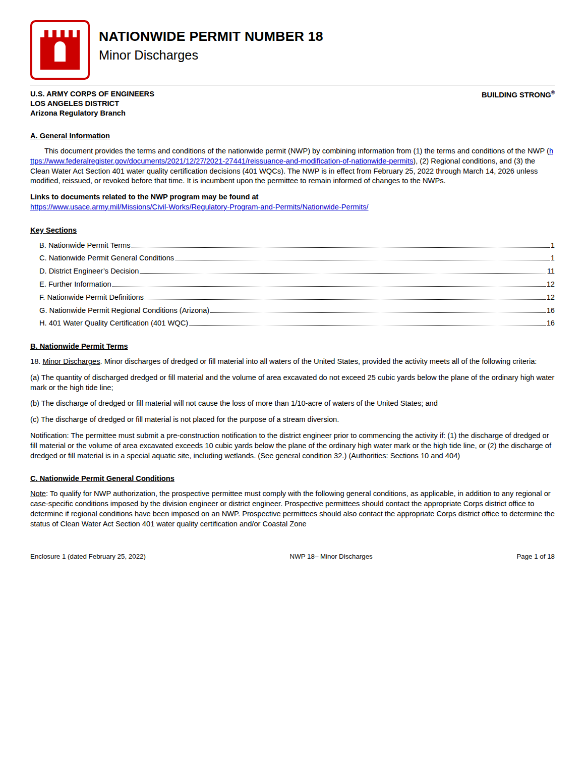NATIONWIDE PERMIT NUMBER 18
Minor Discharges
U.S. ARMY CORPS OF ENGINEERS
LOS ANGELES DISTRICT
Arizona Regulatory Branch
BUILDING STRONG®
A. General Information
This document provides the terms and conditions of the nationwide permit (NWP) by combining information from (1) the terms and conditions of the NWP (https://www.federalregister.gov/documents/2021/12/27/2021-27441/reissuance-and-modification-of-nationwide-permits), (2) Regional conditions, and (3) the Clean Water Act Section 401 water quality certification decisions (401 WQCs). The NWP is in effect from February 25, 2022 through March 14, 2026 unless modified, reissued, or revoked before that time. It is incumbent upon the permittee to remain informed of changes to the NWPs.
Links to documents related to the NWP program may be found at
https://www.usace.army.mil/Missions/Civil-Works/Regulatory-Program-and-Permits/Nationwide-Permits/
Key Sections
B. Nationwide Permit Terms 1
C. Nationwide Permit General Conditions 1
D. District Engineer’s Decision 11
E. Further Information 12
F. Nationwide Permit Definitions 12
G. Nationwide Permit Regional Conditions (Arizona) 16
H. 401 Water Quality Certification (401 WQC) 16
B. Nationwide Permit Terms
18. Minor Discharges. Minor discharges of dredged or fill material into all waters of the United States, provided the activity meets all of the following criteria:
(a) The quantity of discharged dredged or fill material and the volume of area excavated do not exceed 25 cubic yards below the plane of the ordinary high water mark or the high tide line;
(b) The discharge of dredged or fill material will not cause the loss of more than 1/10-acre of waters of the United States; and
(c) The discharge of dredged or fill material is not placed for the purpose of a stream diversion.
Notification: The permittee must submit a pre-construction notification to the district engineer prior to commencing the activity if: (1) the discharge of dredged or fill material or the volume of area excavated exceeds 10 cubic yards below the plane of the ordinary high water mark or the high tide line, or (2) the discharge of dredged or fill material is in a special aquatic site, including wetlands. (See general condition 32.) (Authorities: Sections 10 and 404)
C. Nationwide Permit General Conditions
Note: To qualify for NWP authorization, the prospective permittee must comply with the following general conditions, as applicable, in addition to any regional or case-specific conditions imposed by the division engineer or district engineer. Prospective permittees should contact the appropriate Corps district office to determine if regional conditions have been imposed on an NWP. Prospective permittees should also contact the appropriate Corps district office to determine the status of Clean Water Act Section 401 water quality certification and/or Coastal Zone
Enclosure 1 (dated February 25, 2022)
NWP 18– Minor Discharges
Page 1 of 18